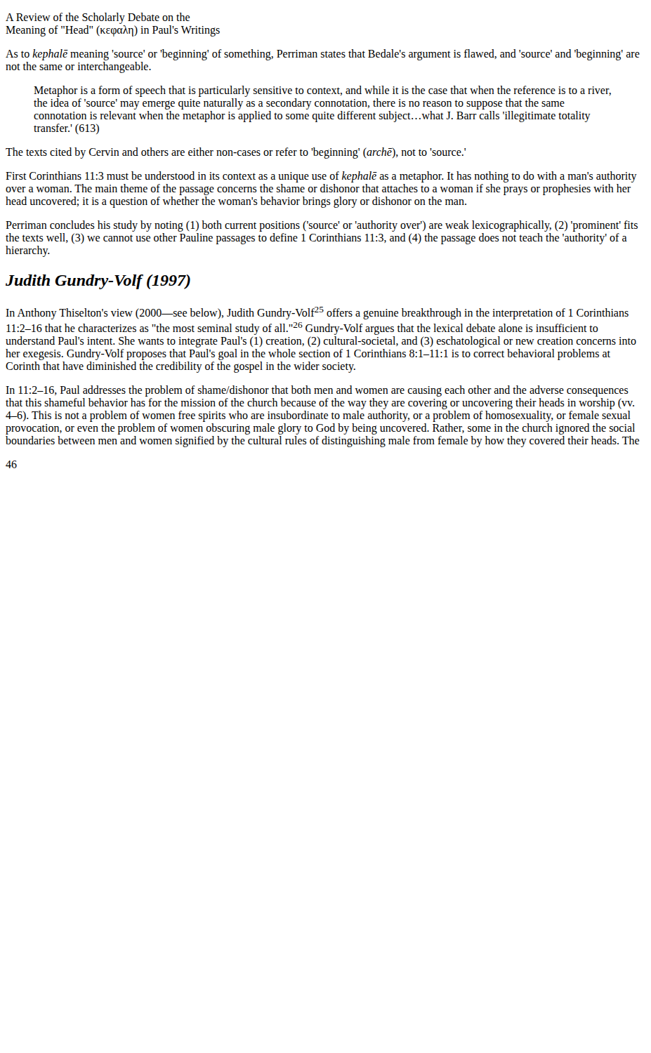A Review of the Scholarly Debate on the
Meaning of "Head" (κεφαλη) in Paul's Writings
As to kephalē meaning 'source' or 'beginning' of something, Perriman states that Bedale's argument is flawed, and 'source' and 'beginning' are not the same or interchangeable.
Metaphor is a form of speech that is particularly sensitive to context, and while it is the case that when the reference is to a river, the idea of 'source' may emerge quite naturally as a secondary connotation, there is no reason to suppose that the same connotation is relevant when the metaphor is applied to some quite different subject…what J. Barr calls 'illegitimate totality transfer.' (613)
The texts cited by Cervin and others are either non-cases or refer to 'beginning' (archē), not to 'source.'
First Corinthians 11:3 must be understood in its context as a unique use of kephalē as a metaphor. It has nothing to do with a man's authority over a woman. The main theme of the passage concerns the shame or dishonor that attaches to a woman if she prays or prophesies with her head uncovered; it is a question of whether the woman's behavior brings glory or dishonor on the man.
Perriman concludes his study by noting (1) both current positions ('source' or 'authority over') are weak lexicographically, (2) 'prominent' fits the texts well, (3) we cannot use other Pauline passages to define 1 Corinthians 11:3, and (4) the passage does not teach the 'authority' of a hierarchy.
Judith Gundry-Volf (1997)
In Anthony Thiselton's view (2000—see below), Judith Gundry-Volf25 offers a genuine breakthrough in the interpretation of 1 Corinthians 11:2–16 that he characterizes as "the most seminal study of all."26 Gundry-Volf argues that the lexical debate alone is insufficient to understand Paul's intent. She wants to integrate Paul's (1) creation, (2) cultural-societal, and (3) eschatological or new creation concerns into her exegesis. Gundry-Volf proposes that Paul's goal in the whole section of 1 Corinthians 8:1–11:1 is to correct behavioral problems at Corinth that have diminished the credibility of the gospel in the wider society.
In 11:2–16, Paul addresses the problem of shame/dishonor that both men and women are causing each other and the adverse consequences that this shameful behavior has for the mission of the church because of the way they are covering or uncovering their heads in worship (vv. 4–6). This is not a problem of women free spirits who are insubordinate to male authority, or a problem of homosexuality, or female sexual provocation, or even the problem of women obscuring male glory to God by being uncovered. Rather, some in the church ignored the social boundaries between men and women signified by the cultural rules of distinguishing male from female by how they covered their heads. The
46